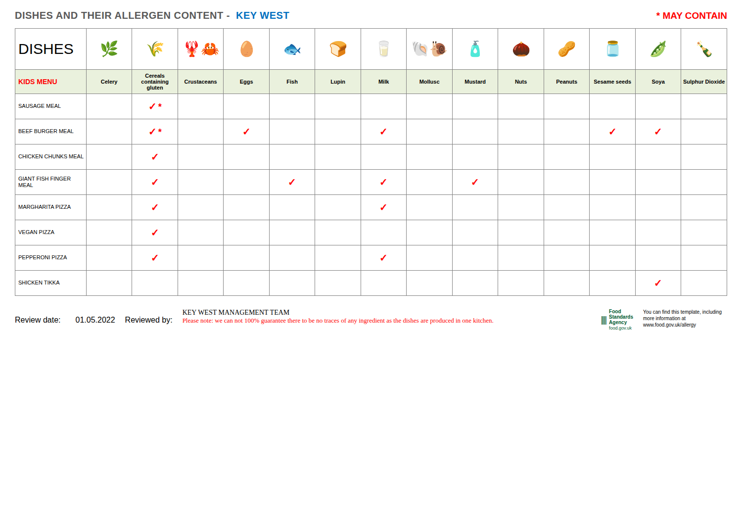DISHES AND THEIR ALLERGEN CONTENT - KEY WEST
* MAY CONTAIN
| DISHES | 🌿 | 🌾 | 🦞🦀 | 🥚 | 🐟 | 🍞 | 🥛 | 🐚🐌 | 🧴 | 🌰 | 🥜 | 🫙 | 🫛 | 🍾 |
| KIDS MENU | Celery | Cereals containing gluten | Crustaceans | Eggs | Fish | Lupin | Milk | Mollusc | Mustard | Nuts | Peanuts | Sesame seeds | Soya | Sulphur Dioxide |
| SAUSAGE MEAL | | ✓ * | | | | | | | | | | | | |
| BEEF BURGER MEAL | | ✓ * | | ✓ | | | ✓ | | | | | ✓ | ✓ | |
| CHICKEN CHUNKS MEAL | | ✓ | | | | | | | | | | | | |
| GIANT FISH FINGER MEAL | | ✓ | | | ✓ | | ✓ | | ✓ | | | | | |
| MARGHARITA PIZZA | | ✓ | | | | | ✓ | | | | | | | |
| VEGAN PIZZA | | ✓ | | | | | | | | | | | | |
| PEPPERONI PIZZA | | ✓ | | | | | ✓ | | | | | | | |
| SHICKEN TIKKA | | | | | | | | | | | | | ✓ | |
Review date:01.05.2022
Reviewed by:
KEY WEST MANAGEMENT TEAM
Please note: we can not 100% guarantee there to be no traces of any ingredient as the dishes are produced in one kitchen.
|||| Food
Standards
Agency
food.gov.uk
You can find this template, including more information at www.food.gov.uk/allergy